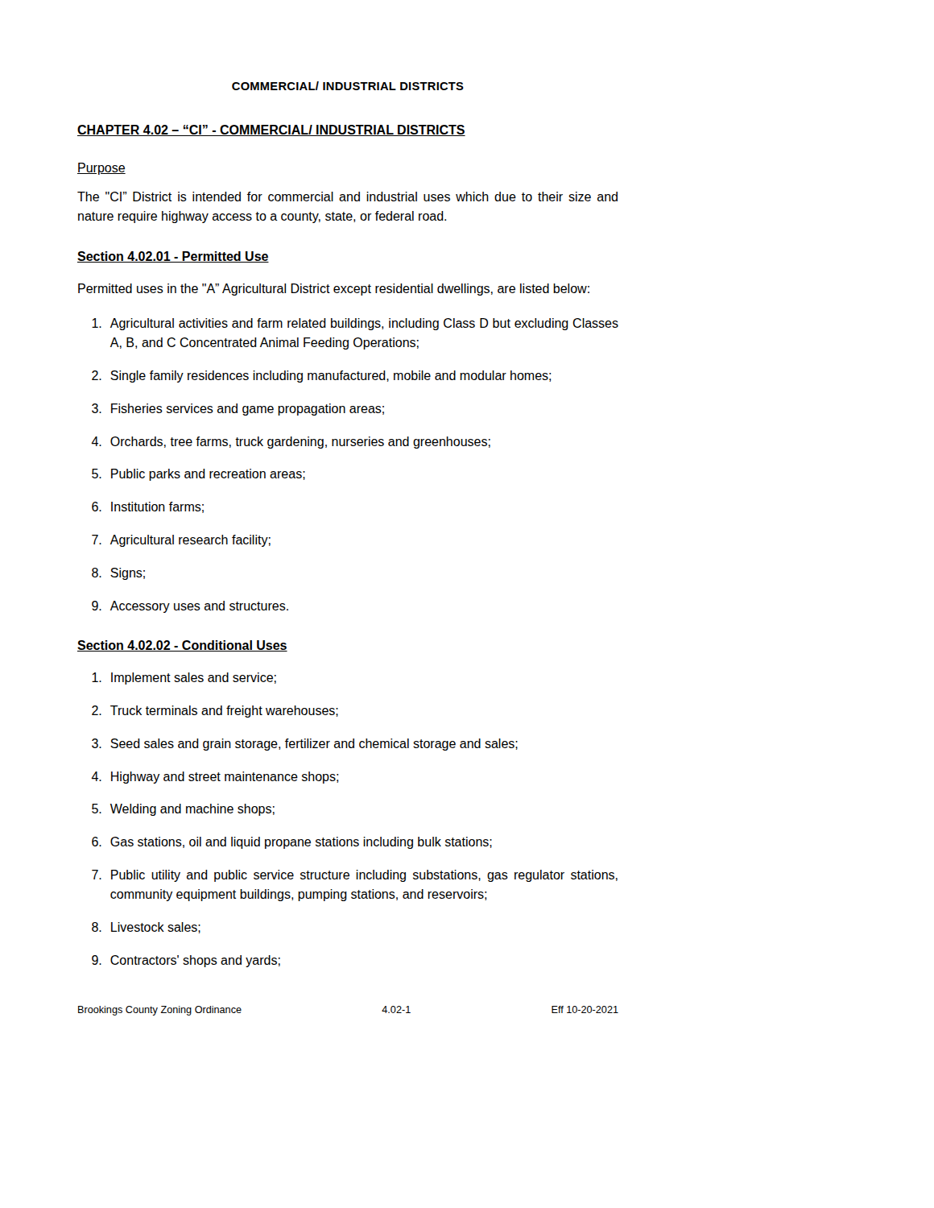COMMERCIAL/ INDUSTRIAL DISTRICTS
CHAPTER 4.02 – “CI” - COMMERCIAL/ INDUSTRIAL DISTRICTS
Purpose
The "CI” District is intended for commercial and industrial uses which due to their size and nature require highway access to a county, state, or federal road.
Section 4.02.01 - Permitted Use
Permitted uses in the "A” Agricultural District except residential dwellings, are listed below:
Agricultural activities and farm related buildings, including Class D but excluding Classes A, B, and C Concentrated Animal Feeding Operations;
Single family residences including manufactured, mobile and modular homes;
Fisheries services and game propagation areas;
Orchards, tree farms, truck gardening, nurseries and greenhouses;
Public parks and recreation areas;
Institution farms;
Agricultural research facility;
Signs;
Accessory uses and structures.
Section 4.02.02 - Conditional Uses
Implement sales and service;
Truck terminals and freight warehouses;
Seed sales and grain storage, fertilizer and chemical storage and sales;
Highway and street maintenance shops;
Welding and machine shops;
Gas stations, oil and liquid propane stations including bulk stations;
Public utility and public service structure including substations, gas regulator stations, community equipment buildings, pumping stations, and reservoirs;
Livestock sales;
Contractors' shops and yards;
Brookings County Zoning Ordinance 4.02-1 Eff 10-20-2021